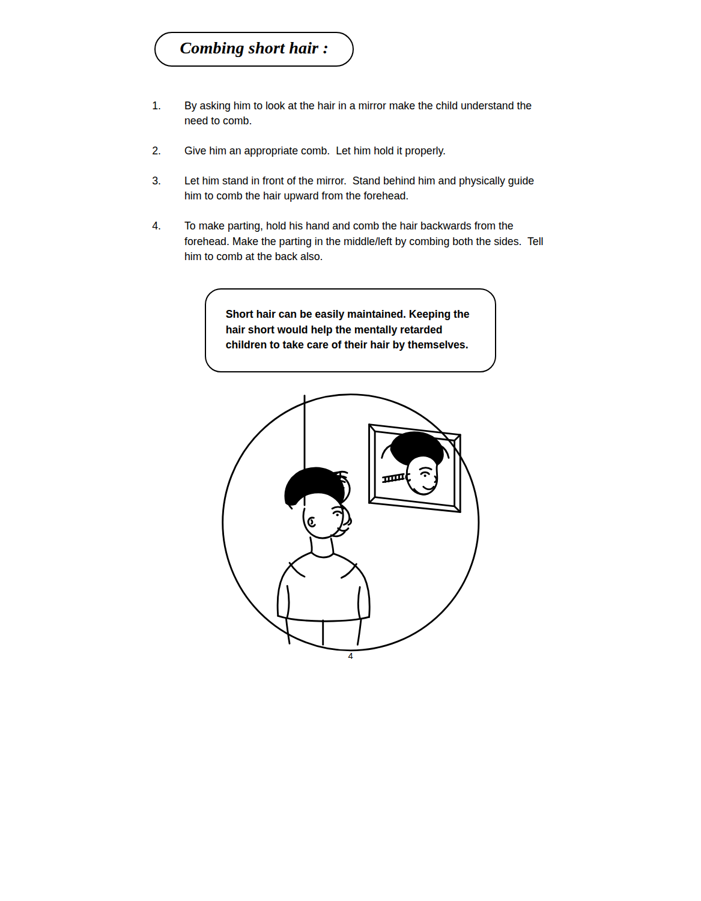Combing short hair :
1. By asking him to look at the hair in a mirror make the child understand the need to comb.
2. Give him an appropriate comb. Let him hold it properly.
3. Let him stand in front of the mirror. Stand behind him and physically guide him to comb the hair upward from the forehead.
4. To make parting, hold his hand and comb the hair backwards from the forehead. Make the parting in the middle/left by combing both the sides. Tell him to comb at the back also.
Short hair can be easily maintained. Keeping the hair short would help the mentally retarded children to take care of their hair by themselves.
4